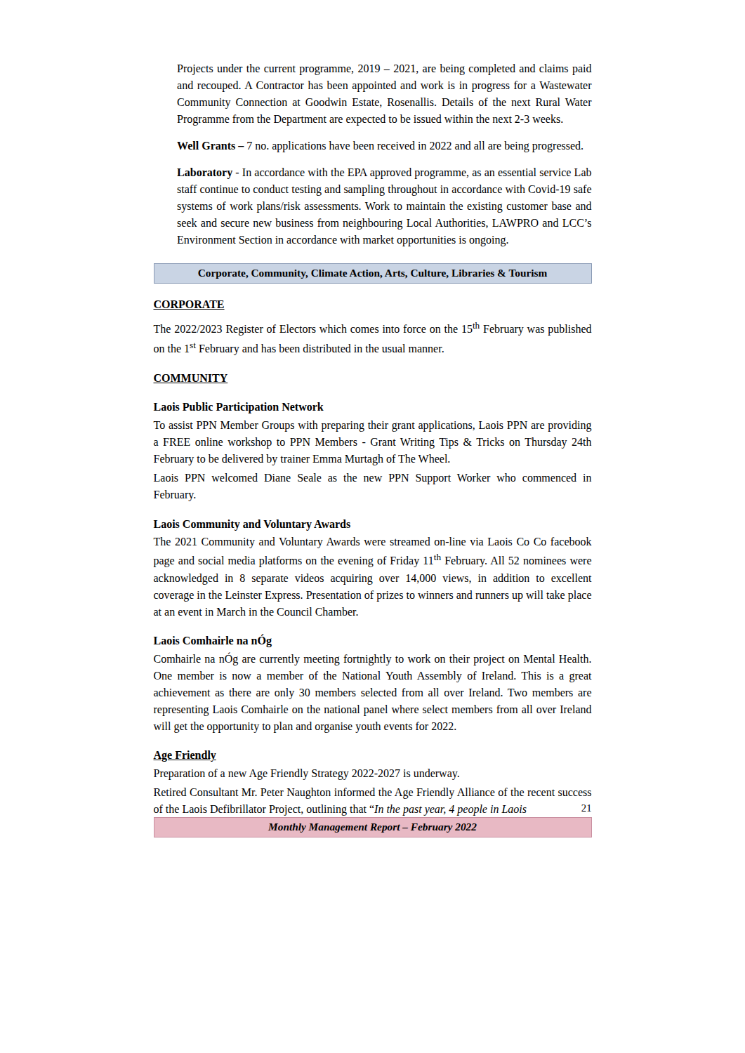Projects under the current programme, 2019 – 2021, are being completed and claims paid and recouped. A Contractor has been appointed and work is in progress for a Wastewater Community Connection at Goodwin Estate, Rosenallis. Details of the next Rural Water Programme from the Department are expected to be issued within the next 2-3 weeks.
Well Grants – 7 no. applications have been received in 2022 and all are being progressed.
Laboratory - In accordance with the EPA approved programme, as an essential service Lab staff continue to conduct testing and sampling throughout in accordance with Covid-19 safe systems of work plans/risk assessments. Work to maintain the existing customer base and seek and secure new business from neighbouring Local Authorities, LAWPRO and LCC’s Environment Section in accordance with market opportunities is ongoing.
Corporate, Community, Climate Action, Arts, Culture, Libraries & Tourism
CORPORATE
The 2022/2023 Register of Electors which comes into force on the 15th February was published on the 1st February and has been distributed in the usual manner.
COMMUNITY
Laois Public Participation Network
To assist PPN Member Groups with preparing their grant applications, Laois PPN are providing a FREE online workshop to PPN Members - Grant Writing Tips & Tricks on Thursday 24th February to be delivered by trainer Emma Murtagh of The Wheel.
Laois PPN welcomed Diane Seale as the new PPN Support Worker who commenced in February.
Laois Community and Voluntary Awards
The 2021 Community and Voluntary Awards were streamed on-line via Laois Co Co facebook page and social media platforms on the evening of Friday 11th February. All 52 nominees were acknowledged in 8 separate videos acquiring over 14,000 views, in addition to excellent coverage in the Leinster Express. Presentation of prizes to winners and runners up will take place at an event in March in the Council Chamber.
Laois Comhairle na nÓg
Comhairle na nÓg are currently meeting fortnightly to work on their project on Mental Health. One member is now a member of the National Youth Assembly of Ireland. This is a great achievement as there are only 30 members selected from all over Ireland. Two members are representing Laois Comhairle on the national panel where select members from all over Ireland will get the opportunity to plan and organise youth events for 2022.
Age Friendly
Preparation of a new Age Friendly Strategy 2022-2027 is underway.
Retired Consultant Mr. Peter Naughton informed the Age Friendly Alliance of the recent success of the Laois Defibrillator Project, outlining that “In the past year, 4 people in Laois
21
Monthly Management Report – February 2022